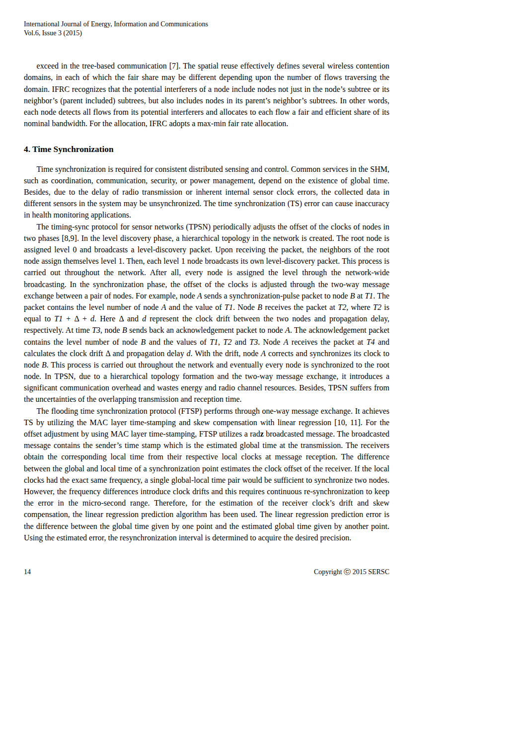International Journal of Energy, Information and Communications Vol.6, Issue 3 (2015)
exceed in the tree-based communication [7]. The spatial reuse effectively defines several wireless contention domains, in each of which the fair share may be different depending upon the number of flows traversing the domain. IFRC recognizes that the potential interferers of a node include nodes not just in the node’s subtree or its neighbor’s (parent included) subtrees, but also includes nodes in its parent’s neighbor’s subtrees. In other words, each node detects all flows from its potential interferers and allocates to each flow a fair and efficient share of its nominal bandwidth. For the allocation, IFRC adopts a max-min fair rate allocation.
4. Time Synchronization
Time synchronization is required for consistent distributed sensing and control. Common services in the SHM, such as coordination, communication, security, or power management, depend on the existence of global time. Besides, due to the delay of radio transmission or inherent internal sensor clock errors, the collected data in different sensors in the system may be unsynchronized. The time synchronization (TS) error can cause inaccuracy in health monitoring applications.
The timing-sync protocol for sensor networks (TPSN) periodically adjusts the offset of the clocks of nodes in two phases [8,9]. In the level discovery phase, a hierarchical topology in the network is created. The root node is assigned level 0 and broadcasts a level-discovery packet. Upon receiving the packet, the neighbors of the root node assign themselves level 1. Then, each level 1 node broadcasts its own level-discovery packet. This process is carried out throughout the network. After all, every node is assigned the level through the network-wide broadcasting. In the synchronization phase, the offset of the clocks is adjusted through the two-way message exchange between a pair of nodes. For example, node A sends a synchronization-pulse packet to node B at T1. The packet contains the level number of node A and the value of T1. Node B receives the packet at T2, where T2 is equal to T1 + Δ + d. Here Δ and d represent the clock drift between the two nodes and propagation delay, respectively. At time T3, node B sends back an acknowledgement packet to node A. The acknowledgement packet contains the level number of node B and the values of T1, T2 and T3. Node A receives the packet at T4 and calculates the clock drift Δ and propagation delay d. With the drift, node A corrects and synchronizes its clock to node B. This process is carried out throughout the network and eventually every node is synchronized to the root node. In TPSN, due to a hierarchical topology formation and the two-way message exchange, it introduces a significant communication overhead and wastes energy and radio channel resources. Besides, TPSN suffers from the uncertainties of the overlapping transmission and reception time.
The flooding time synchronization protocol (FTSP) performs through one-way message exchange. It achieves TS by utilizing the MAC layer time-stamping and skew compensation with linear regression [10, 11]. For the offset adjustment by using MAC layer time-stamping, FTSP utilizes a radz broadcasted message. The broadcasted message contains the sender’s time stamp which is the estimated global time at the transmission. The receivers obtain the corresponding local time from their respective local clocks at message reception. The difference between the global and local time of a synchronization point estimates the clock offset of the receiver. If the local clocks had the exact same frequency, a single global-local time pair would be sufficient to synchronize two nodes. However, the frequency differences introduce clock drifts and this requires continuous re-synchronization to keep the error in the micro-second range. Therefore, for the estimation of the receiver clock’s drift and skew compensation, the linear regression prediction algorithm has been used. The linear regression prediction error is the difference between the global time given by one point and the estimated global time given by another point. Using the estimated error, the resynchronization interval is determined to acquire the desired precision.
14 Copyright ⓒ 2015 SERSC